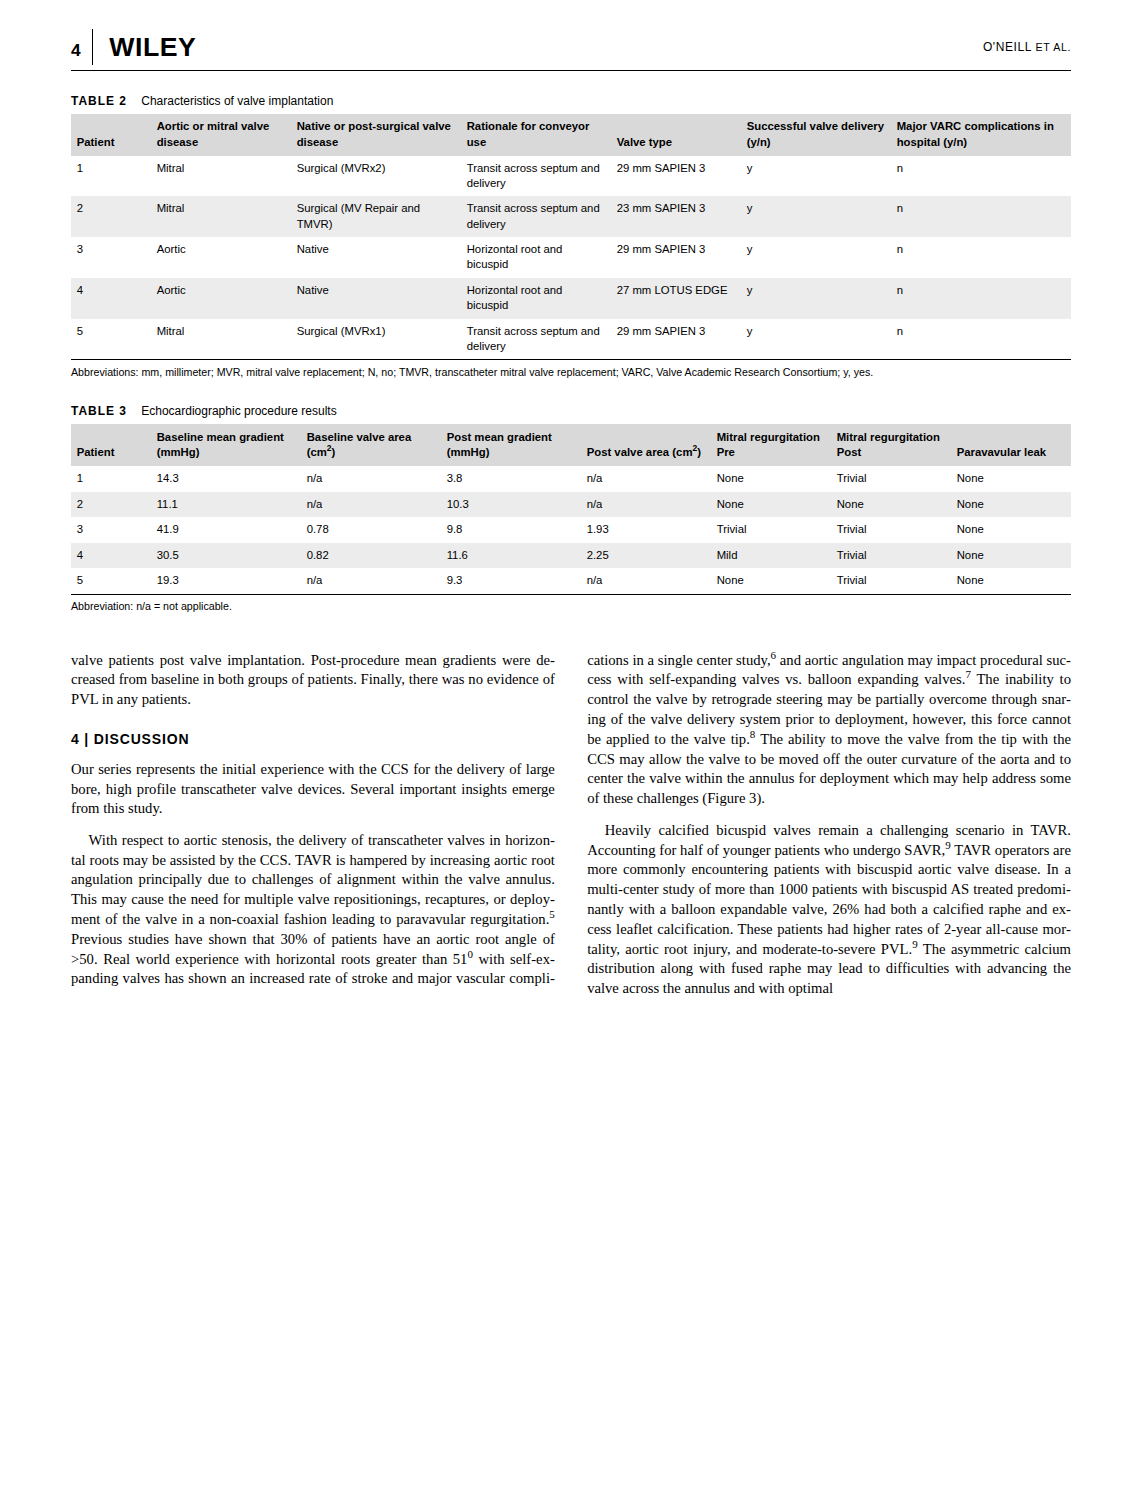4 WILEY
O'NEILL ET AL.
TABLE 2 Characteristics of valve implantation
| Patient | Aortic or mitral valve disease | Native or post-surgical valve disease | Rationale for conveyor use | Valve type | Successful valve delivery (y/n) | Major VARC complications in hospital (y/n) |
| --- | --- | --- | --- | --- | --- | --- |
| 1 | Mitral | Surgical (MVRx2) | Transit across septum and delivery | 29 mm SAPIEN 3 | y | n |
| 2 | Mitral | Surgical (MV Repair and TMVR) | Transit across septum and delivery | 23 mm SAPIEN 3 | y | n |
| 3 | Aortic | Native | Horizontal root and bicuspid | 29 mm SAPIEN 3 | y | n |
| 4 | Aortic | Native | Horizontal root and bicuspid | 27 mm LOTUS EDGE | y | n |
| 5 | Mitral | Surgical (MVRx1) | Transit across septum and delivery | 29 mm SAPIEN 3 | y | n |
Abbreviations: mm, millimeter; MVR, mitral valve replacement; N, no; TMVR, transcatheter mitral valve replacement; VARC, Valve Academic Research Consortium; y, yes.
TABLE 3 Echocardiographic procedure results
| Patient | Baseline mean gradient (mmHg) | Baseline valve area (cm 2 ) | Post mean gradient (mmHg) | Post valve area (cm 2 ) | Mitral regurgitation Pre | Mitral regurgitation Post | Paravavular leak |
| --- | --- | --- | --- | --- | --- | --- | --- |
| 1 | 14.3 | n/a | 3.8 | n/a | None | Trivial | None |
| 2 | 11.1 | n/a | 10.3 | n/a | None | None | None |
| 3 | 41.9 | 0.78 | 9.8 | 1.93 | Trivial | Trivial | None |
| 4 | 30.5 | 0.82 | 11.6 | 2.25 | Mild | Trivial | None |
| 5 | 19.3 | n/a | 9.3 | n/a | None | Trivial | None |
Abbreviation: n/a = not applicable.
valve patients post valve implantation. Post-procedure mean gradients were decreased from baseline in both groups of patients. Finally, there was no evidence of PVL in any patients.
4 | DISCUSSION
Our series represents the initial experience with the CCS for the delivery of large bore, high profile transcatheter valve devices. Several important insights emerge from this study.
With respect to aortic stenosis, the delivery of transcatheter valves in horizontal roots may be assisted by the CCS. TAVR is hampered by increasing aortic root angulation principally due to challenges of alignment within the valve annulus. This may cause the need for multiple valve repositionings, recaptures, or deployment of the valve in a non-coaxial fashion leading to paravavular regurgitation.5 Previous studies have shown that 30% of patients have an aortic root angle of >50. Real world experience with horizontal roots greater than 510 with self-expanding valves has shown an increased rate of stroke and major vascular complications in a single center study,6 and aortic angulation may impact procedural success with self-expanding valves vs. balloon expanding valves.7 The inability to control the valve by retrograde steering may be partially overcome through snaring of the valve delivery system prior to deployment, however, this force cannot be applied to the valve tip.8 The ability to move the valve from the tip with the CCS may allow the valve to be moved off the outer curvature of the aorta and to center the valve within the annulus for deployment which may help address some of these challenges (Figure 3).
Heavily calcified bicuspid valves remain a challenging scenario in TAVR. Accounting for half of younger patients who undergo SAVR,9 TAVR operators are more commonly encountering patients with biscuspid aortic valve disease. In a multi-center study of more than 1000 patients with biscuspid AS treated predominantly with a balloon expandable valve, 26% had both a calcified raphe and excess leaflet calcification. These patients had higher rates of 2-year all-cause mortality, aortic root injury, and moderate-to-severe PVL.9 The asymmetric calcium distribution along with fused raphe may lead to difficulties with advancing the valve across the annulus and with optimal